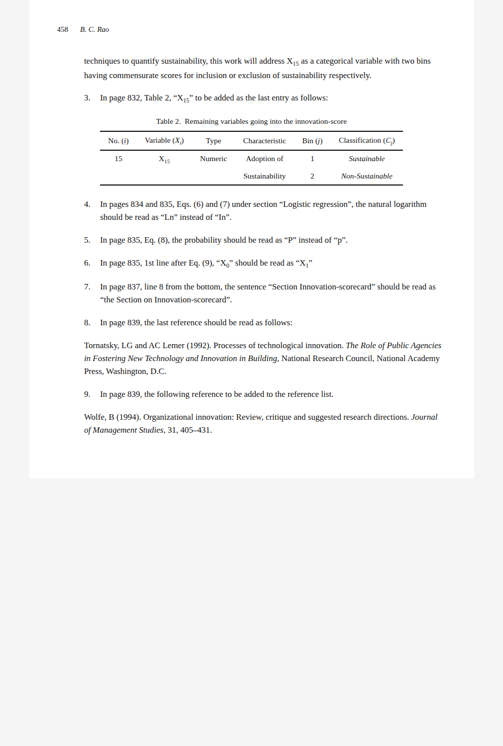458 B. C. Rao
techniques to quantify sustainability, this work will address X15 as a categorical variable with two bins having commensurate scores for inclusion or exclusion of sustainability respectively.
3. In page 832, Table 2, “X15” to be added as the last entry as follows:
Table 2. Remaining variables going into the innovation-score
| No. ( i ) | Variable ( X i ) | Type | Characteristic | Bin ( j ) | Classification ( C j ) |
| --- | --- | --- | --- | --- | --- |
| 15 | X 15 | Numeric | Adoption of | 1 | Sustainable |
| | | | Sustainability | 2 | Non-Sustainable |
4. In pages 834 and 835, Eqs. (6) and (7) under section “Logistic regression”, the natural logarithm should be read as “Ln” instead of “In”.
5. In page 835, Eq. (8), the probability should be read as “P” instead of “p”.
6. In page 835, 1st line after Eq. (9), “X0” should be read as “X1”
7. In page 837, line 8 from the bottom, the sentence “Section Innovation-scorecard” should be read as “the Section on Innovation-scorecard”.
8. In page 839, the last reference should be read as follows:
Tornatsky, LG and AC Lemer (1992). Processes of technological innovation. The Role of Public Agencies in Fostering New Technology and Innovation in Building, National Research Council, National Academy Press, Washington, D.C.
9. In page 839, the following reference to be added to the reference list.
Wolfe, B (1994). Organizational innovation: Review, critique and suggested research directions. Journal of Management Studies, 31, 405–431.